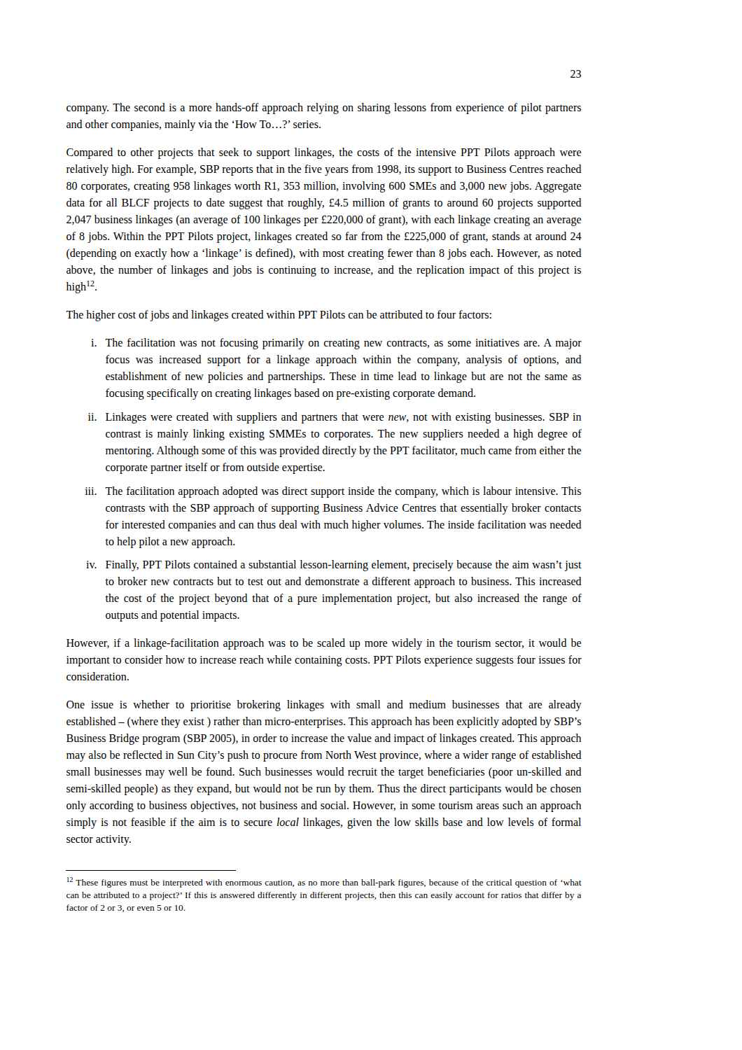23
company. The second is a more hands-off approach relying on sharing lessons from experience of pilot partners and other companies, mainly via the ‘How To…?’ series.
Compared to other projects that seek to support linkages, the costs of the intensive PPT Pilots approach were relatively high. For example, SBP reports that in the five years from 1998, its support to Business Centres reached 80 corporates, creating 958 linkages worth R1, 353 million, involving 600 SMEs and 3,000 new jobs. Aggregate data for all BLCF projects to date suggest that roughly, £4.5 million of grants to around 60 projects supported 2,047 business linkages (an average of 100 linkages per £220,000 of grant), with each linkage creating an average of 8 jobs. Within the PPT Pilots project, linkages created so far from the £225,000 of grant, stands at around 24 (depending on exactly how a ‘linkage’ is defined), with most creating fewer than 8 jobs each. However, as noted above, the number of linkages and jobs is continuing to increase, and the replication impact of this project is high12.
The higher cost of jobs and linkages created within PPT Pilots can be attributed to four factors:
The facilitation was not focusing primarily on creating new contracts, as some initiatives are. A major focus was increased support for a linkage approach within the company, analysis of options, and establishment of new policies and partnerships. These in time lead to linkage but are not the same as focusing specifically on creating linkages based on pre-existing corporate demand.
Linkages were created with suppliers and partners that were new, not with existing businesses. SBP in contrast is mainly linking existing SMMEs to corporates. The new suppliers needed a high degree of mentoring. Although some of this was provided directly by the PPT facilitator, much came from either the corporate partner itself or from outside expertise.
The facilitation approach adopted was direct support inside the company, which is labour intensive. This contrasts with the SBP approach of supporting Business Advice Centres that essentially broker contacts for interested companies and can thus deal with much higher volumes. The inside facilitation was needed to help pilot a new approach.
Finally, PPT Pilots contained a substantial lesson-learning element, precisely because the aim wasn’t just to broker new contracts but to test out and demonstrate a different approach to business. This increased the cost of the project beyond that of a pure implementation project, but also increased the range of outputs and potential impacts.
However, if a linkage-facilitation approach was to be scaled up more widely in the tourism sector, it would be important to consider how to increase reach while containing costs. PPT Pilots experience suggests four issues for consideration.
One issue is whether to prioritise brokering linkages with small and medium businesses that are already established – (where they exist ) rather than micro-enterprises. This approach has been explicitly adopted by SBP’s Business Bridge program (SBP 2005), in order to increase the value and impact of linkages created. This approach may also be reflected in Sun City’s push to procure from North West province, where a wider range of established small businesses may well be found. Such businesses would recruit the target beneficiaries (poor un-skilled and semi-skilled people) as they expand, but would not be run by them. Thus the direct participants would be chosen only according to business objectives, not business and social. However, in some tourism areas such an approach simply is not feasible if the aim is to secure local linkages, given the low skills base and low levels of formal sector activity.
12 These figures must be interpreted with enormous caution, as no more than ball-park figures, because of the critical question of ‘what can be attributed to a project?’ If this is answered differently in different projects, then this can easily account for ratios that differ by a factor of 2 or 3, or even 5 or 10.